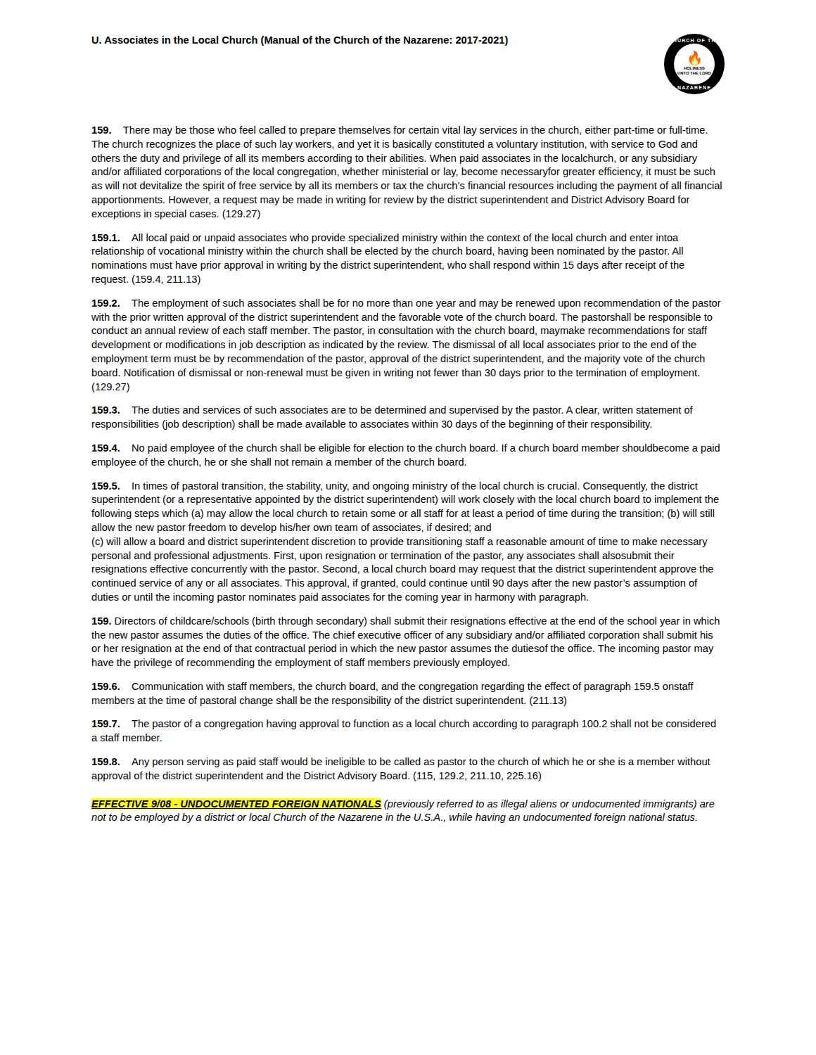U. Associates in the Local Church (Manual of the Church of the Nazarene: 2017-2021)
Church of the
🔥 Holiness
Unto the Lord
Nazarene
159. There may be those who feel called to prepare themselves for certain vital lay services in the church, either part-time or full-time. The church recognizes the place of such lay workers, and yet it is basically constituted a voluntary institution, with service to God and others the duty and privilege of all its members according to their abilities. When paid associates in the localchurch, or any subsidiary and/or affiliated corporations of the local congregation, whether ministerial or lay, become necessaryfor greater efficiency, it must be such as will not devitalize the spirit of free service by all its members or tax the church’s financial resources including the payment of all financial apportionments. However, a request may be made in writing for review by the district superintendent and District Advisory Board for exceptions in special cases. (129.27)
159.1. All local paid or unpaid associates who provide specialized ministry within the context of the local church and enter intoa relationship of vocational ministry within the church shall be elected by the church board, having been nominated by the pastor. All nominations must have prior approval in writing by the district superintendent, who shall respond within 15 days after receipt of the request. (159.4, 211.13)
159.2. The employment of such associates shall be for no more than one year and may be renewed upon recommendation of the pastor with the prior written approval of the district superintendent and the favorable vote of the church board. The pastorshall be responsible to conduct an annual review of each staff member. The pastor, in consultation with the church board, maymake recommendations for staff development or modifications in job description as indicated by the review. The dismissal of all local associates prior to the end of the employment term must be by recommendation of the pastor, approval of the district superintendent, and the majority vote of the church board. Notification of dismissal or non-renewal must be given in writing not fewer than 30 days prior to the termination of employment. (129.27)
159.3. The duties and services of such associates are to be determined and supervised by the pastor. A clear, written statement of responsibilities (job description) shall be made available to associates within 30 days of the beginning of their responsibility.
159.4. No paid employee of the church shall be eligible for election to the church board. If a church board member shouldbecome a paid employee of the church, he or she shall not remain a member of the church board.
159.5. In times of pastoral transition, the stability, unity, and ongoing ministry of the local church is crucial. Consequently, the district superintendent (or a representative appointed by the district superintendent) will work closely with the local church board to implement the following steps which (a) may allow the local church to retain some or all staff for at least a period of time during the transition; (b) will still allow the new pastor freedom to develop his/her own team of associates, if desired; and
(c) will allow a board and district superintendent discretion to provide transitioning staff a reasonable amount of time to make necessary personal and professional adjustments. First, upon resignation or termination of the pastor, any associates shall alsosubmit their resignations effective concurrently with the pastor. Second, a local church board may request that the district superintendent approve the continued service of any or all associates. This approval, if granted, could continue until 90 days after the new pastor’s assumption of duties or until the incoming pastor nominates paid associates for the coming year in harmony with paragraph.
159. Directors of childcare/schools (birth through secondary) shall submit their resignations effective at the end of the school year in which the new pastor assumes the duties of the office. The chief executive officer of any subsidiary and/or affiliated corporation shall submit his or her resignation at the end of that contractual period in which the new pastor assumes the dutiesof the office. The incoming pastor may have the privilege of recommending the employment of staff members previously employed.
159.6. Communication with staff members, the church board, and the congregation regarding the effect of paragraph 159.5 onstaff members at the time of pastoral change shall be the responsibility of the district superintendent. (211.13)
159.7. The pastor of a congregation having approval to function as a local church according to paragraph 100.2 shall not be considered a staff member.
159.8. Any person serving as paid staff would be ineligible to be called as pastor to the church of which he or she is a member without approval of the district superintendent and the District Advisory Board. (115, 129.2, 211.10, 225.16)
EFFECTIVE 9/08 - UNDOCUMENTED FOREIGN NATIONALS (previously referred to as illegal aliens or undocumented immigrants) are not to be employed by a district or local Church of the Nazarene in the U.S.A., while having an undocumented foreign national status.